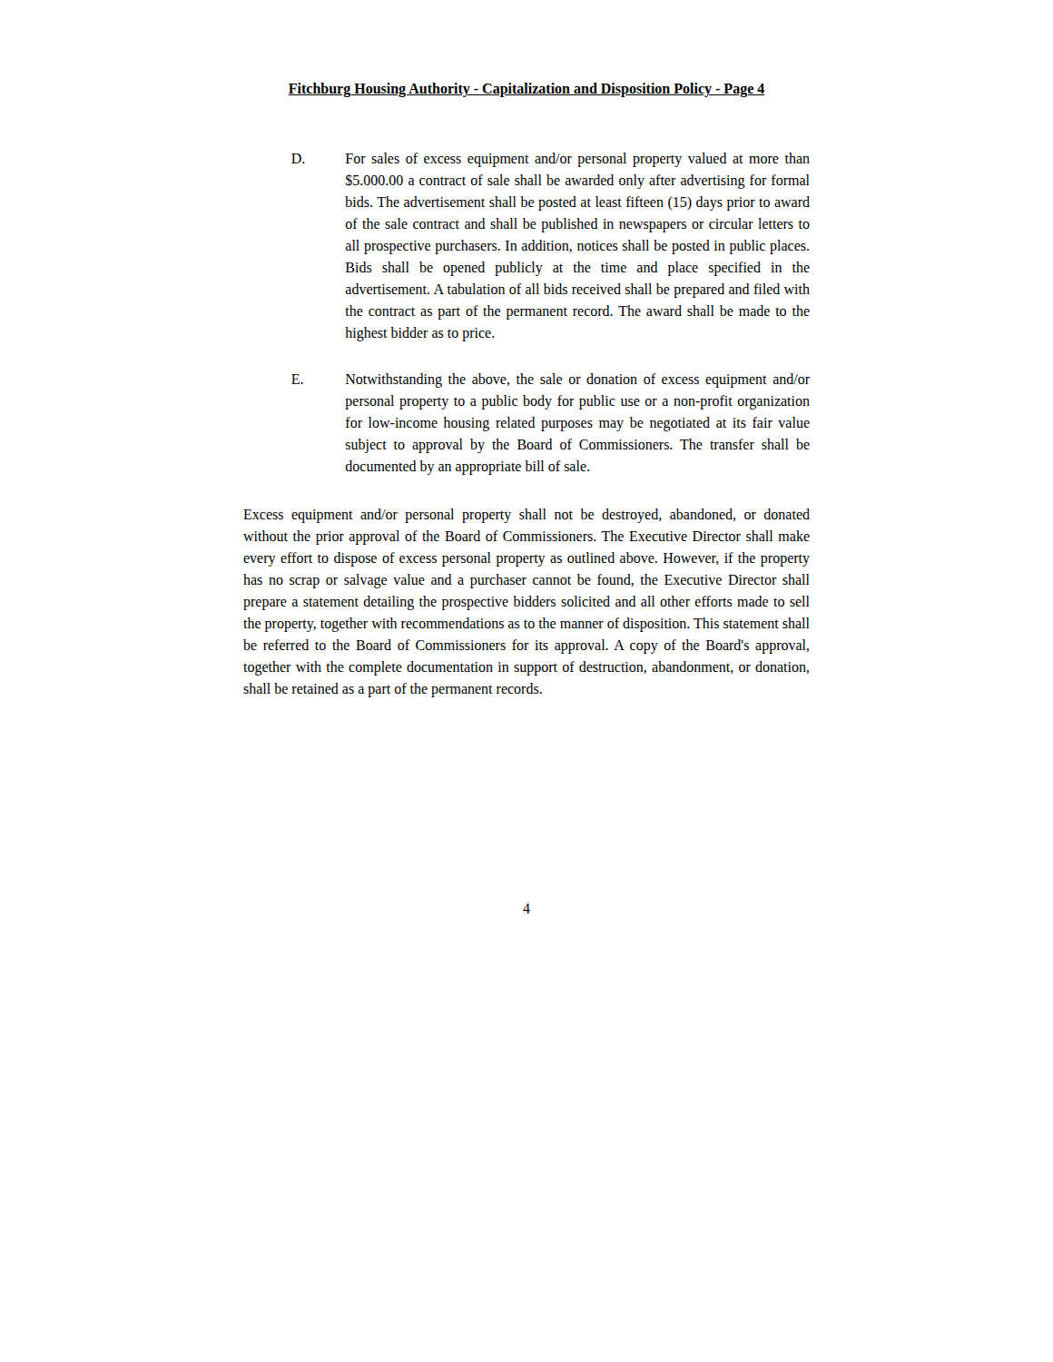Fitchburg Housing Authority - Capitalization and Disposition Policy - Page 4
D.
For sales of excess equipment and/or personal property valued at more than $5.000.00 a contract of sale shall be awarded only after advertising for formal bids. The advertisement shall be posted at least fifteen (15) days prior to award of the sale contract and shall be published in newspapers or circular letters to all prospective purchasers. In addition, notices shall be posted in public places. Bids shall be opened publicly at the time and place specified in the advertisement. A tabulation of all bids received shall be prepared and filed with the contract as part of the permanent record. The award shall be made to the highest bidder as to price.
E.
Notwithstanding the above, the sale or donation of excess equipment and/or personal property to a public body for public use or a non-profit organization for low-income housing related purposes may be negotiated at its fair value subject to approval by the Board of Commissioners. The transfer shall be documented by an appropriate bill of sale.
Excess equipment and/or personal property shall not be destroyed, abandoned, or donated without the prior approval of the Board of Commissioners. The Executive Director shall make every effort to dispose of excess personal property as outlined above. However, if the property has no scrap or salvage value and a purchaser cannot be found, the Executive Director shall prepare a statement detailing the prospective bidders solicited and all other efforts made to sell the property, together with recommendations as to the manner of disposition. This statement shall be referred to the Board of Commissioners for its approval. A copy of the Board's approval, together with the complete documentation in support of destruction, abandonment, or donation, shall be retained as a part of the permanent records.
4